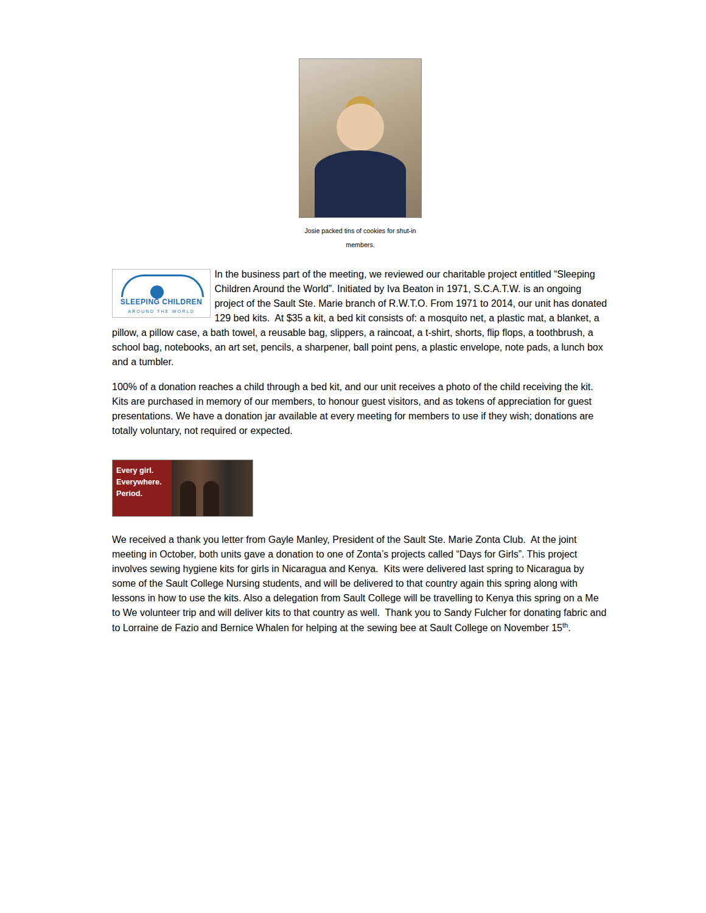Josie packed tins of cookies for shut-in members.
SLEEPING CHILDREN
AROUND THE WORLD
In the business part of the meeting, we reviewed our charitable project entitled “Sleeping Children Around the World”. Initiated by Iva Beaton in 1971, S.C.A.T.W. is an ongoing project of the Sault Ste. Marie branch of R.W.T.O. From 1971 to 2014, our unit has donated 129 bed kits. At $35 a kit, a bed kit consists of: a mosquito net, a plastic mat, a blanket, a pillow, a pillow case, a bath towel, a reusable bag, slippers, a raincoat, a t-shirt, shorts, flip flops, a toothbrush, a school bag, notebooks, an art set, pencils, a sharpener, ball point pens, a plastic envelope, note pads, a lunch box and a tumbler.
100% of a donation reaches a child through a bed kit, and our unit receives a photo of the child receiving the kit. Kits are purchased in memory of our members, to honour guest visitors, and as tokens of appreciation for guest presentations. We have a donation jar available at every meeting for members to use if they wish; donations are totally voluntary, not required or expected.
Every girl.
Everywhere.
Period.
We received a thank you letter from Gayle Manley, President of the Sault Ste. Marie Zonta Club. At the joint meeting in October, both units gave a donation to one of Zonta’s projects called “Days for Girls”. This project involves sewing hygiene kits for girls in Nicaragua and Kenya. Kits were delivered last spring to Nicaragua by some of the Sault College Nursing students, and will be delivered to that country again this spring along with lessons in how to use the kits. Also a delegation from Sault College will be travelling to Kenya this spring on a Me to We volunteer trip and will deliver kits to that country as well. Thank you to Sandy Fulcher for donating fabric and to Lorraine de Fazio and Bernice Whalen for helping at the sewing bee at Sault College on November 15th.